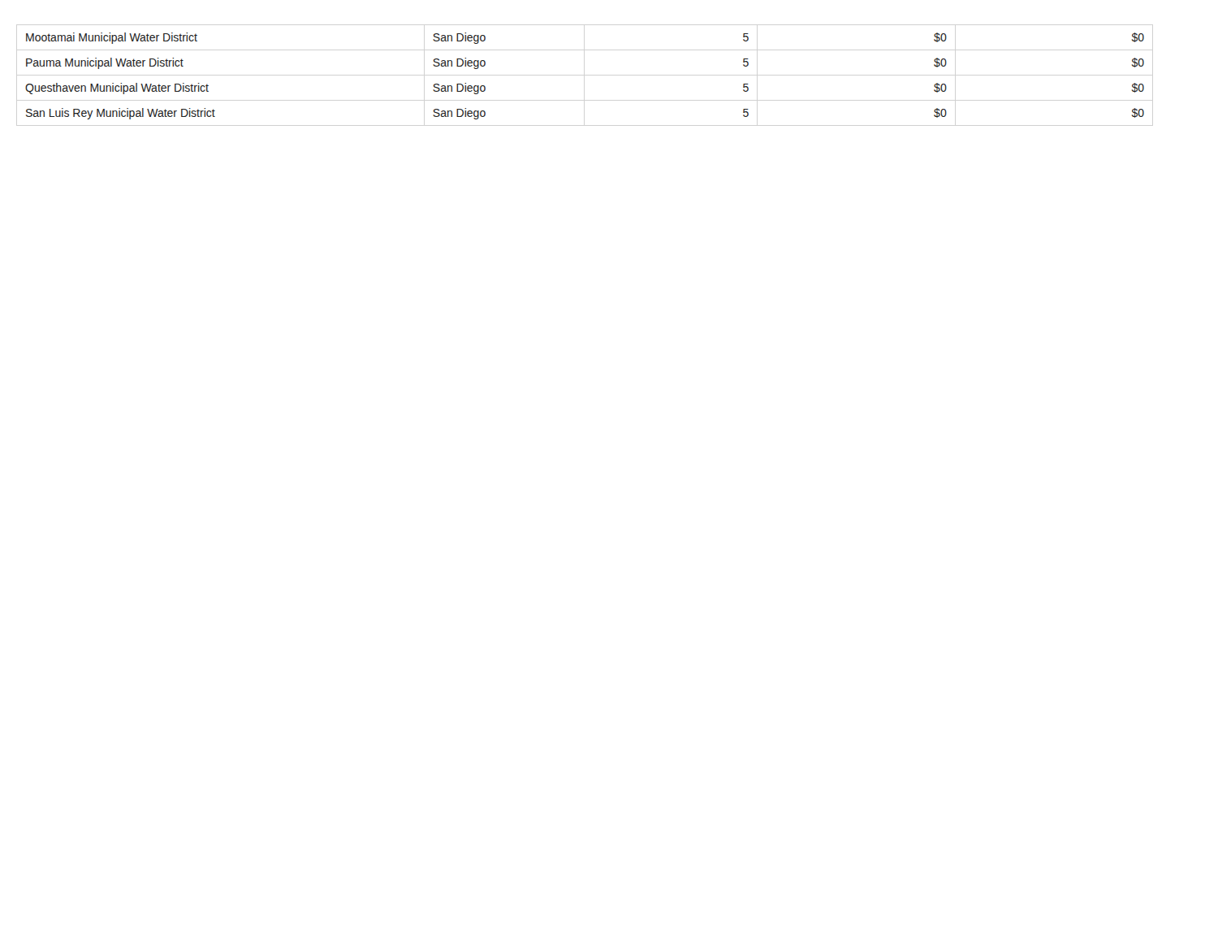| Mootamai Municipal Water District | San Diego | 5 | $0 | $0 |
| Pauma Municipal Water District | San Diego | 5 | $0 | $0 |
| Questhaven Municipal Water District | San Diego | 5 | $0 | $0 |
| San Luis Rey Municipal Water District | San Diego | 5 | $0 | $0 |